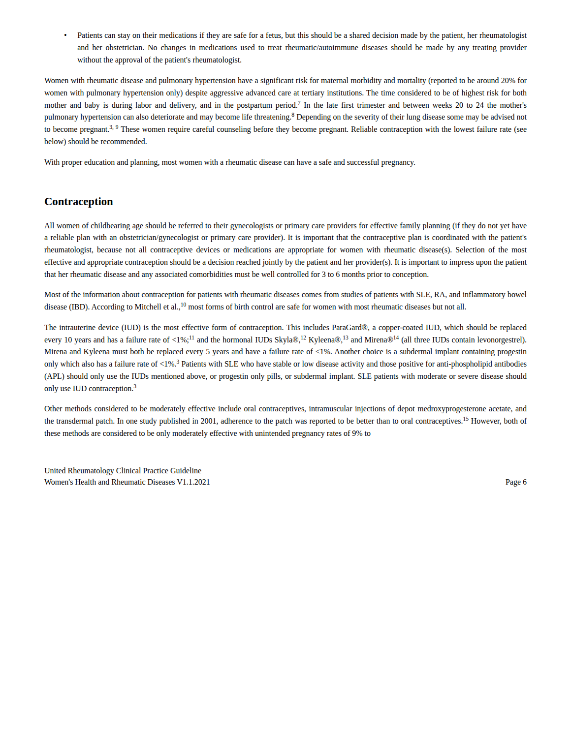Patients can stay on their medications if they are safe for a fetus, but this should be a shared decision made by the patient, her rheumatologist and her obstetrician. No changes in medications used to treat rheumatic/autoimmune diseases should be made by any treating provider without the approval of the patient's rheumatologist.
Women with rheumatic disease and pulmonary hypertension have a significant risk for maternal morbidity and mortality (reported to be around 20% for women with pulmonary hypertension only) despite aggressive advanced care at tertiary institutions. The time considered to be of highest risk for both mother and baby is during labor and delivery, and in the postpartum period.7 In the late first trimester and between weeks 20 to 24 the mother's pulmonary hypertension can also deteriorate and may become life threatening.8 Depending on the severity of their lung disease some may be advised not to become pregnant.3, 9 These women require careful counseling before they become pregnant. Reliable contraception with the lowest failure rate (see below) should be recommended.
With proper education and planning, most women with a rheumatic disease can have a safe and successful pregnancy.
Contraception
All women of childbearing age should be referred to their gynecologists or primary care providers for effective family planning (if they do not yet have a reliable plan with an obstetrician/gynecologist or primary care provider). It is important that the contraceptive plan is coordinated with the patient's rheumatologist, because not all contraceptive devices or medications are appropriate for women with rheumatic disease(s). Selection of the most effective and appropriate contraception should be a decision reached jointly by the patient and her provider(s). It is important to impress upon the patient that her rheumatic disease and any associated comorbidities must be well controlled for 3 to 6 months prior to conception.
Most of the information about contraception for patients with rheumatic diseases comes from studies of patients with SLE, RA, and inflammatory bowel disease (IBD). According to Mitchell et al.,10 most forms of birth control are safe for women with most rheumatic diseases but not all.
The intrauterine device (IUD) is the most effective form of contraception. This includes ParaGard®, a copper-coated IUD, which should be replaced every 10 years and has a failure rate of <1%;11 and the hormonal IUDs Skyla®,12 Kyleena®,13 and Mirena®14 (all three IUDs contain levonorgestrel). Mirena and Kyleena must both be replaced every 5 years and have a failure rate of <1%. Another choice is a subdermal implant containing progestin only which also has a failure rate of <1%.3 Patients with SLE who have stable or low disease activity and those positive for anti-phospholipid antibodies (APL) should only use the IUDs mentioned above, or progestin only pills, or subdermal implant. SLE patients with moderate or severe disease should only use IUD contraception.3
Other methods considered to be moderately effective include oral contraceptives, intramuscular injections of depot medroxyprogesterone acetate, and the transdermal patch. In one study published in 2001, adherence to the patch was reported to be better than to oral contraceptives.15 However, both of these methods are considered to be only moderately effective with unintended pregnancy rates of 9% to
United Rheumatology Clinical Practice Guideline Women's Health and Rheumatic Diseases V1.1.2021 Page 6